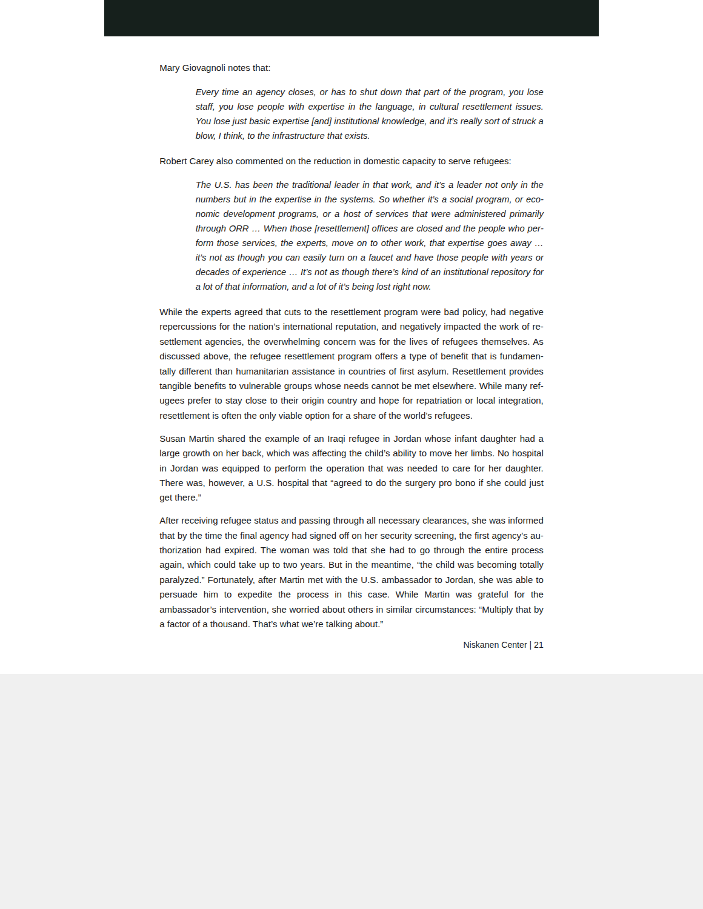Mary Giovagnoli notes that:
Every time an agency closes, or has to shut down that part of the program, you lose staff, you lose people with expertise in the language, in cultural resettlement issues. You lose just basic expertise [and] institutional knowledge, and it’s really sort of struck a blow, I think, to the infrastructure that exists.
Robert Carey also commented on the reduction in domestic capacity to serve refugees:
The U.S. has been the traditional leader in that work, and it’s a leader not only in the numbers but in the expertise in the systems. So whether it’s a social program, or economic development programs, or a host of services that were administered primarily through ORR … When those [resettlement] offices are closed and the people who perform those services, the experts, move on to other work, that expertise goes away … it’s not as though you can easily turn on a faucet and have those people with years or decades of experience … It’s not as though there’s kind of an institutional repository for a lot of that information, and a lot of it’s being lost right now.
While the experts agreed that cuts to the resettlement program were bad policy, had negative repercussions for the nation’s international reputation, and negatively impacted the work of resettlement agencies, the overwhelming concern was for the lives of refugees themselves. As discussed above, the refugee resettlement program offers a type of benefit that is fundamentally different than humanitarian assistance in countries of first asylum. Resettlement provides tangible benefits to vulnerable groups whose needs cannot be met elsewhere. While many refugees prefer to stay close to their origin country and hope for repatriation or local integration, resettlement is often the only viable option for a share of the world’s refugees.
Susan Martin shared the example of an Iraqi refugee in Jordan whose infant daughter had a large growth on her back, which was affecting the child’s ability to move her limbs. No hospital in Jordan was equipped to perform the operation that was needed to care for her daughter. There was, however, a U.S. hospital that “agreed to do the surgery pro bono if she could just get there.”
After receiving refugee status and passing through all necessary clearances, she was informed that by the time the final agency had signed off on her security screening, the first agency’s authorization had expired. The woman was told that she had to go through the entire process again, which could take up to two years. But in the meantime, “the child was becoming totally paralyzed.” Fortunately, after Martin met with the U.S. ambassador to Jordan, she was able to persuade him to expedite the process in this case. While Martin was grateful for the ambassador’s intervention, she worried about others in similar circumstances: “Multiply that by a factor of a thousand. That’s what we’re talking about.”
Niskanen Center | 21